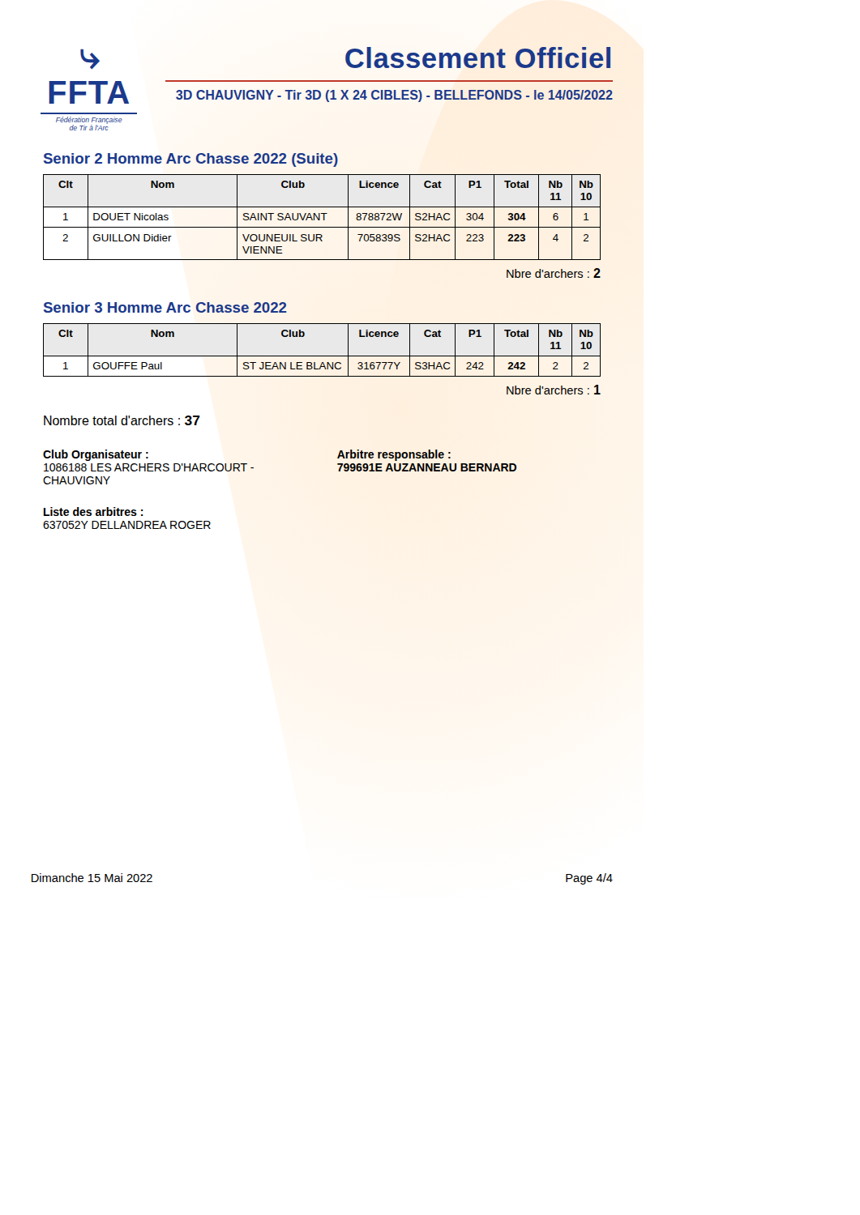⤷
FFTA
Fédération Française
de Tir à l'Arc
Classement Officiel
3D CHAUVIGNY - Tir 3D (1 X 24 CIBLES) - BELLEFONDS - le 14/05/2022
Senior 2 Homme Arc Chasse 2022 (Suite)
| Clt | Nom | Club | Licence | Cat | P1 | Total | Nb 11 | Nb 10 |
| --- | --- | --- | --- | --- | --- | --- | --- | --- |
| 1 | DOUET Nicolas | SAINT SAUVANT | 878872W | S2HAC | 304 | 304 | 6 | 1 |
| 2 | GUILLON Didier | VOUNEUIL SUR VIENNE | 705839S | S2HAC | 223 | 223 | 4 | 2 |
Nbre d'archers : 2
Senior 3 Homme Arc Chasse 2022
| Clt | Nom | Club | Licence | Cat | P1 | Total | Nb 11 | Nb 10 |
| --- | --- | --- | --- | --- | --- | --- | --- | --- |
| 1 | GOUFFE Paul | ST JEAN LE BLANC | 316777Y | S3HAC | 242 | 242 | 2 | 2 |
Nbre d'archers : 1
Nombre total d'archers : 37
Club Organisateur :
1086188 LES ARCHERS D'HARCOURT - CHAUVIGNY
Arbitre responsable :
799691E AUZANNEAU BERNARD
Liste des arbitres :
637052Y DELLANDREA ROGER
Dimanche 15 Mai 2022
Page 4/4